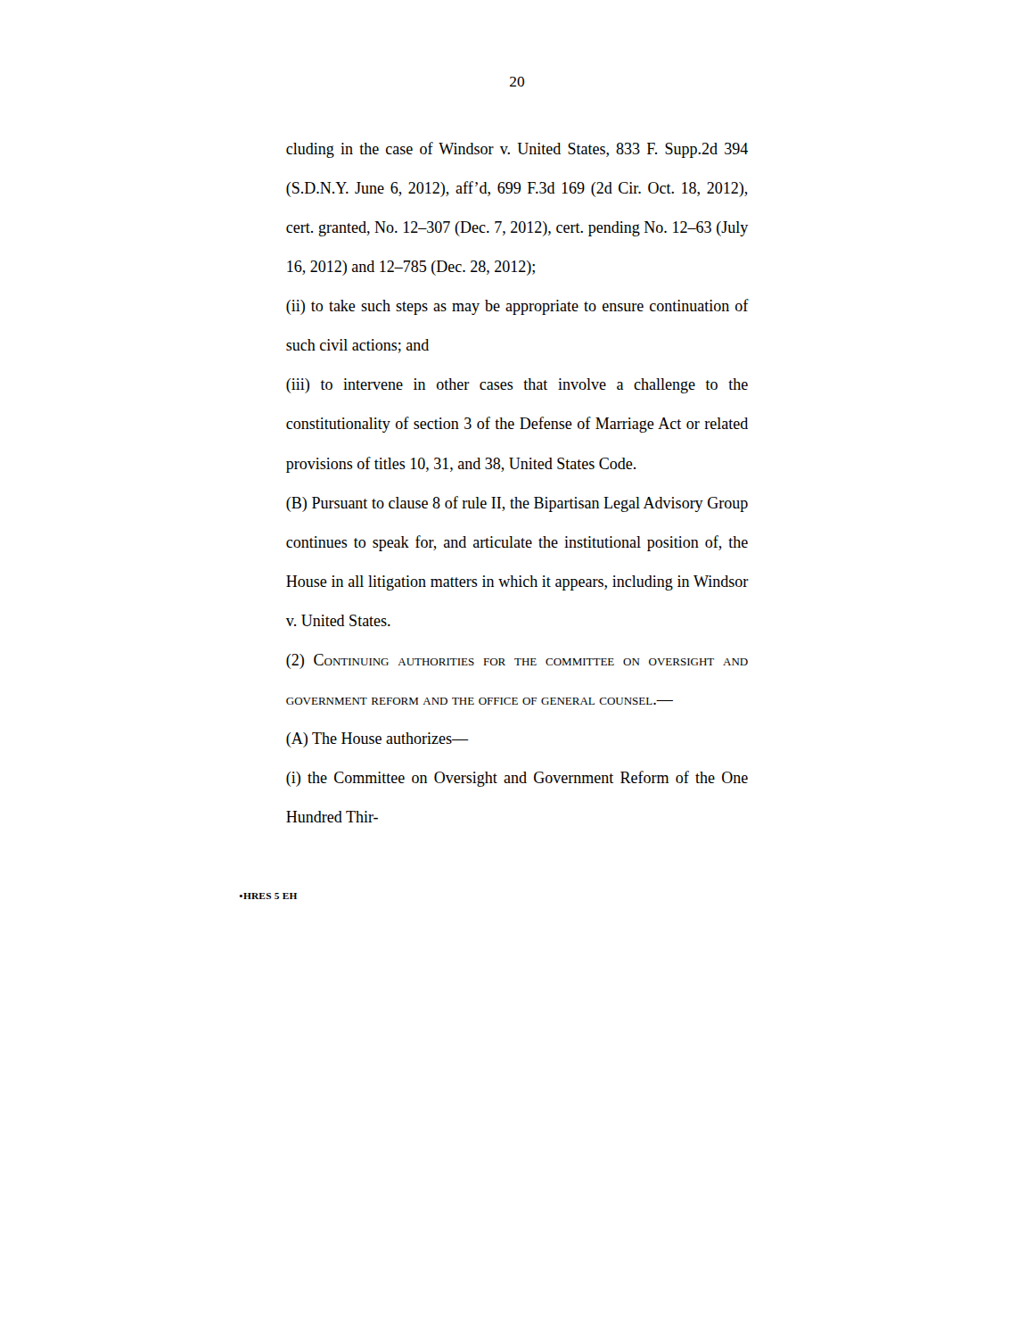20
cluding in the case of Windsor v. United States, 833 F. Supp.2d 394 (S.D.N.Y. June 6, 2012), aff’d, 699 F.3d 169 (2d Cir. Oct. 18, 2012), cert. granted, No. 12–307 (Dec. 7, 2012), cert. pending No. 12–63 (July 16, 2012) and 12–785 (Dec. 28, 2012);
(ii) to take such steps as may be appropriate to ensure continuation of such civil actions; and
(iii) to intervene in other cases that involve a challenge to the constitutionality of section 3 of the Defense of Marriage Act or related provisions of titles 10, 31, and 38, United States Code.
(B) Pursuant to clause 8 of rule II, the Bipartisan Legal Advisory Group continues to speak for, and articulate the institutional position of, the House in all litigation matters in which it appears, including in Windsor v. United States.
(2) Continuing authorities for the committee on oversight and government reform and the office of general counsel.—
(A) The House authorizes—
(i) the Committee on Oversight and Government Reform of the One Hundred Thir-
•HRES 5 EH